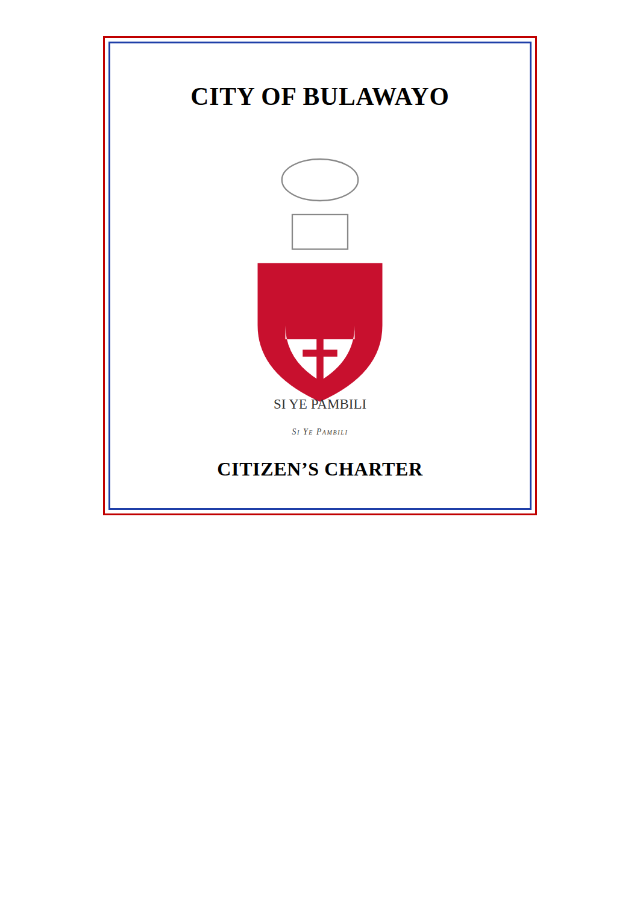CITY OF BULAWAYO
Si Ye Pambili
Citizen’s Charter